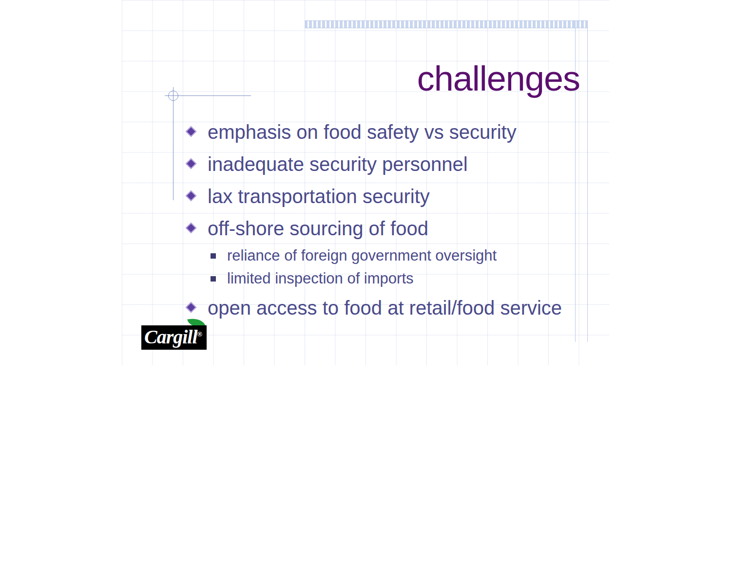challenges
emphasis on food safety vs security
inadequate security personnel
lax transportation security
off-shore sourcing of food
reliance of foreign government oversight
limited inspection of imports
open access to food at retail/food service
Cargill®